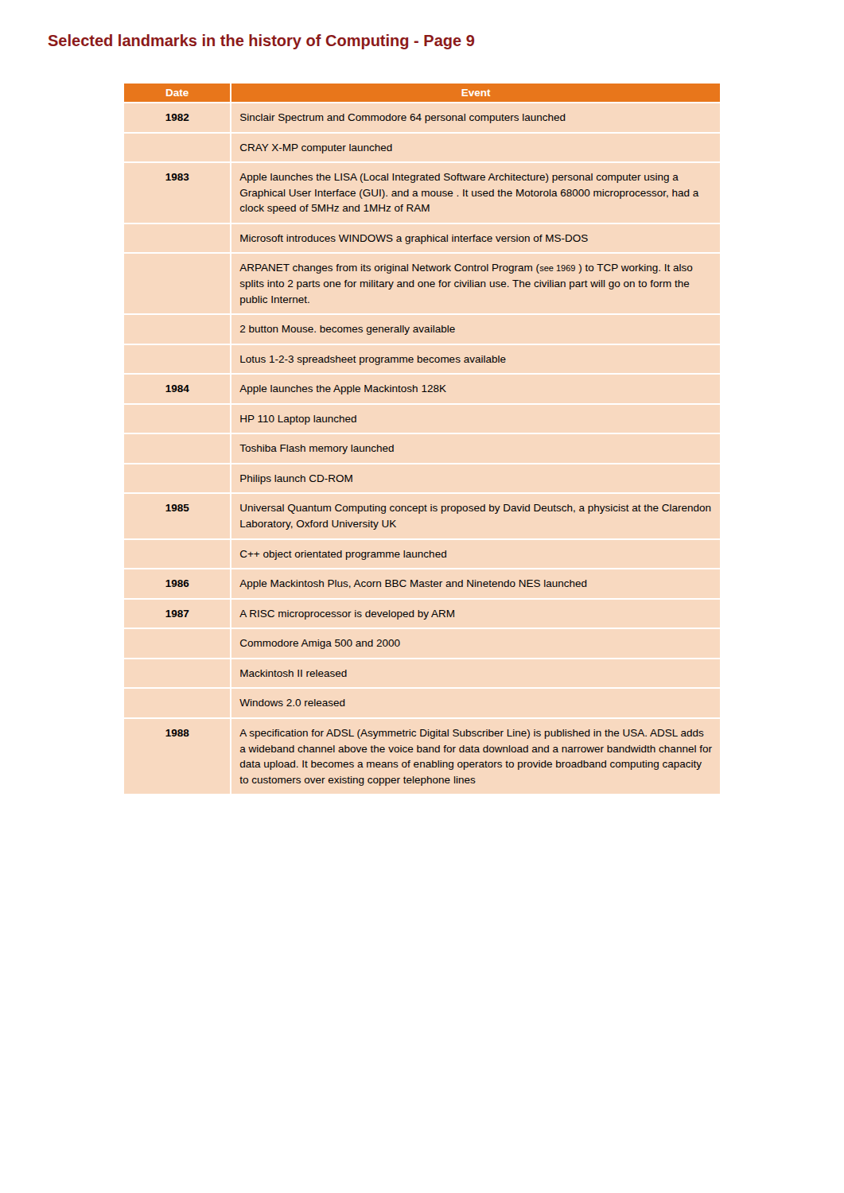Selected landmarks in the history of Computing - Page 9
| Date | Event |
| --- | --- |
| 1982 | Sinclair Spectrum and Commodore 64 personal computers launched |
| | CRAY X-MP computer launched |
| 1983 | Apple launches the LISA (Local Integrated Software Architecture) personal computer using a Graphical User Interface (GUI). and a mouse . It used the Motorola 68000 microprocessor, had a clock speed of 5MHz and 1MHz of RAM |
| | Microsoft introduces WINDOWS a graphical interface version of MS-DOS |
| | ARPANET changes from its original Network Control Program ( see 1969 ) to TCP working. It also splits into 2 parts one for military and one for civilian use. The civilian part will go on to form the public Internet. |
| | 2 button Mouse. becomes generally available |
| | Lotus 1-2-3 spreadsheet programme becomes available |
| 1984 | Apple launches the Apple Mackintosh 128K |
| | HP 110 Laptop launched |
| | Toshiba Flash memory launched |
| | Philips launch CD-ROM |
| 1985 | Universal Quantum Computing concept is proposed by David Deutsch, a physicist at the Clarendon Laboratory, Oxford University UK |
| | C++ object orientated programme launched |
| 1986 | Apple Mackintosh Plus, Acorn BBC Master and Ninetendo NES launched |
| 1987 | A RISC microprocessor is developed by ARM |
| | Commodore Amiga 500 and 2000 |
| | Mackintosh II released |
| | Windows 2.0 released |
| 1988 | A specification for ADSL (Asymmetric Digital Subscriber Line) is published in the USA. ADSL adds a wideband channel above the voice band for data download and a narrower bandwidth channel for data upload. It becomes a means of enabling operators to provide broadband computing capacity to customers over existing copper telephone lines |